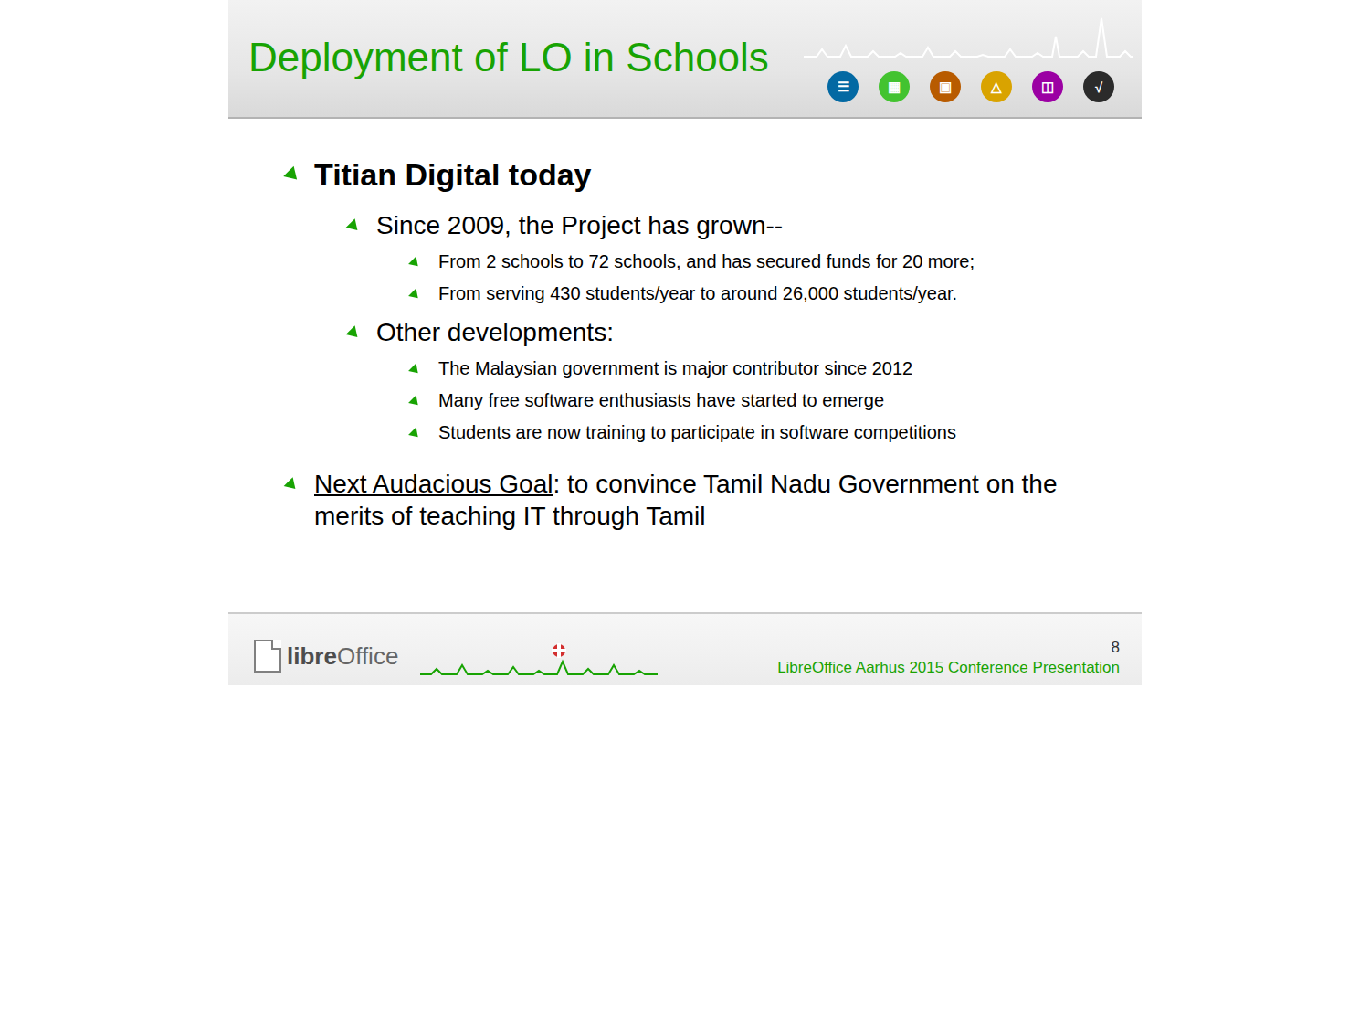Deployment of LO in Schools
☰
▦
▣
△
◫
√
Titian Digital today
Since 2009, the Project has grown--
From 2 schools to 72 schools, and has secured funds for 20 more;
From serving 430 students/year to around 26,000 students/year.
Other developments:
The Malaysian government is major contributor since 2012
Many free software enthusiasts have started to emerge
Students are now training to participate in software competitions
Next Audacious Goal: to convince Tamil Nadu Government on the merits of teaching IT through Tamil
libre Office
8
LibreOffice Aarhus 2015 Conference Presentation